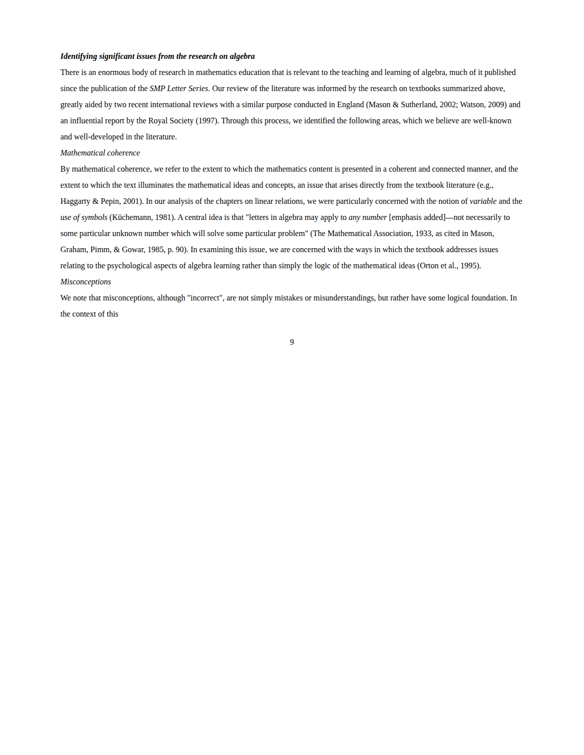Identifying significant issues from the research on algebra
There is an enormous body of research in mathematics education that is relevant to the teaching and learning of algebra, much of it published since the publication of the SMP Letter Series. Our review of the literature was informed by the research on textbooks summarized above, greatly aided by two recent international reviews with a similar purpose conducted in England (Mason & Sutherland, 2002; Watson, 2009) and an influential report by the Royal Society (1997). Through this process, we identified the following areas, which we believe are well-known and well-developed in the literature.
Mathematical coherence
By mathematical coherence, we refer to the extent to which the mathematics content is presented in a coherent and connected manner, and the extent to which the text illuminates the mathematical ideas and concepts, an issue that arises directly from the textbook literature (e.g., Haggarty & Pepin, 2001). In our analysis of the chapters on linear relations, we were particularly concerned with the notion of variable and the use of symbols (Küchemann, 1981). A central idea is that "letters in algebra may apply to any number [emphasis added]—not necessarily to some particular unknown number which will solve some particular problem" (The Mathematical Association, 1933, as cited in Mason, Graham, Pimm, & Gowar, 1985, p. 90). In examining this issue, we are concerned with the ways in which the textbook addresses issues relating to the psychological aspects of algebra learning rather than simply the logic of the mathematical ideas (Orton et al., 1995).
Misconceptions
We note that misconceptions, although "incorrect", are not simply mistakes or misunderstandings, but rather have some logical foundation. In the context of this
9